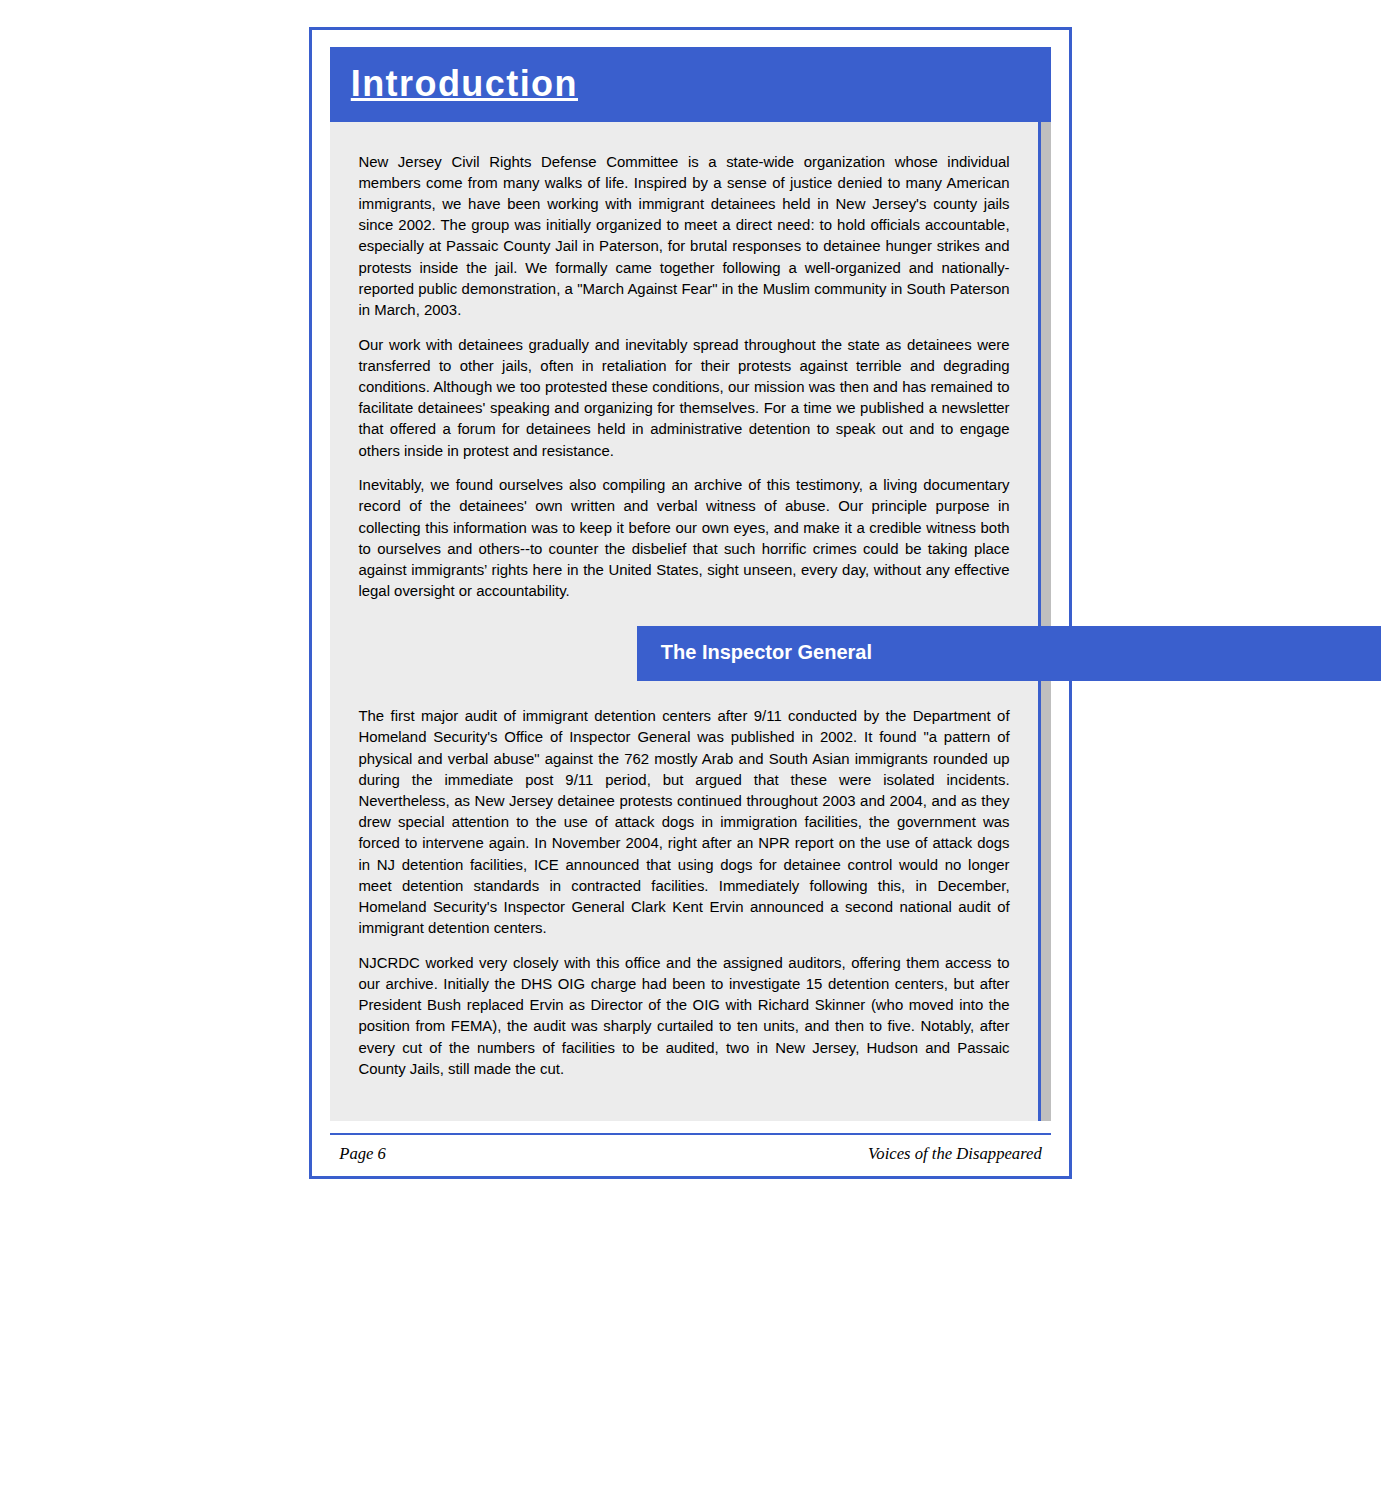Introduction
New Jersey Civil Rights Defense Committee is a state-wide organization whose individual members come from many walks of life. Inspired by a sense of justice denied to many American immigrants, we have been working with immigrant detainees held in New Jersey's county jails since 2002. The group was initially organized to meet a direct need: to hold officials accountable, especially at Passaic County Jail in Paterson, for brutal responses to detainee hunger strikes and protests inside the jail. We formally came together following a well-organized and nationally-reported public demonstration, a "March Against Fear" in the Muslim community in South Paterson in March, 2003.
Our work with detainees gradually and inevitably spread throughout the state as detainees were transferred to other jails, often in retaliation for their protests against terrible and degrading conditions. Although we too protested these conditions, our mission was then and has remained to facilitate detainees' speaking and organizing for themselves. For a time we published a newsletter that offered a forum for detainees held in administrative detention to speak out and to engage others inside in protest and resistance.
Inevitably, we found ourselves also compiling an archive of this testimony, a living documentary record of the detainees' own written and verbal witness of abuse. Our principle purpose in collecting this information was to keep it before our own eyes, and make it a credible witness both to ourselves and others--to counter the disbelief that such horrific crimes could be taking place against immigrants’ rights here in the United States, sight unseen, every day, without any effective legal oversight or accountability.
The Inspector General
The first major audit of immigrant detention centers after 9/11 conducted by the Department of Homeland Security's Office of Inspector General was published in 2002. It found "a pattern of physical and verbal abuse" against the 762 mostly Arab and South Asian immigrants rounded up during the immediate post 9/11 period, but argued that these were isolated incidents. Nevertheless, as New Jersey detainee protests continued throughout 2003 and 2004, and as they drew special attention to the use of attack dogs in immigration facilities, the government was forced to intervene again. In November 2004, right after an NPR report on the use of attack dogs in NJ detention facilities, ICE announced that using dogs for detainee control would no longer meet detention standards in contracted facilities. Immediately following this, in December, Homeland Security's Inspector General Clark Kent Ervin announced a second national audit of immigrant detention centers.
NJCRDC worked very closely with this office and the assigned auditors, offering them access to our archive. Initially the DHS OIG charge had been to investigate 15 detention centers, but after President Bush replaced Ervin as Director of the OIG with Richard Skinner (who moved into the position from FEMA), the audit was sharply curtailed to ten units, and then to five. Notably, after every cut of the numbers of facilities to be audited, two in New Jersey, Hudson and Passaic County Jails, still made the cut.
Page 6
Voices of the Disappeared